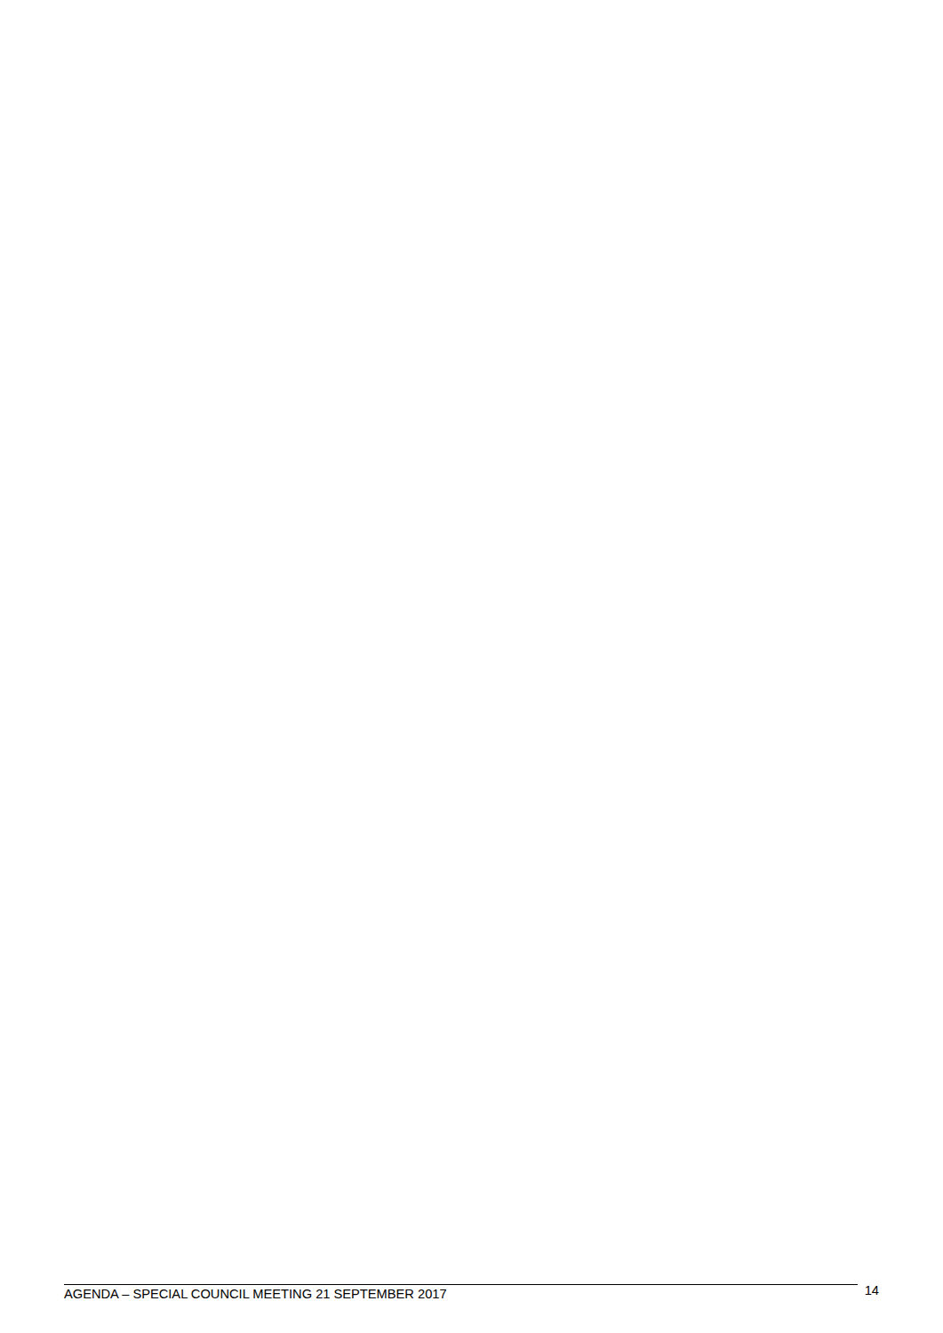AGENDA – SPECIAL COUNCIL MEETING 21 SEPTEMBER 2017 14